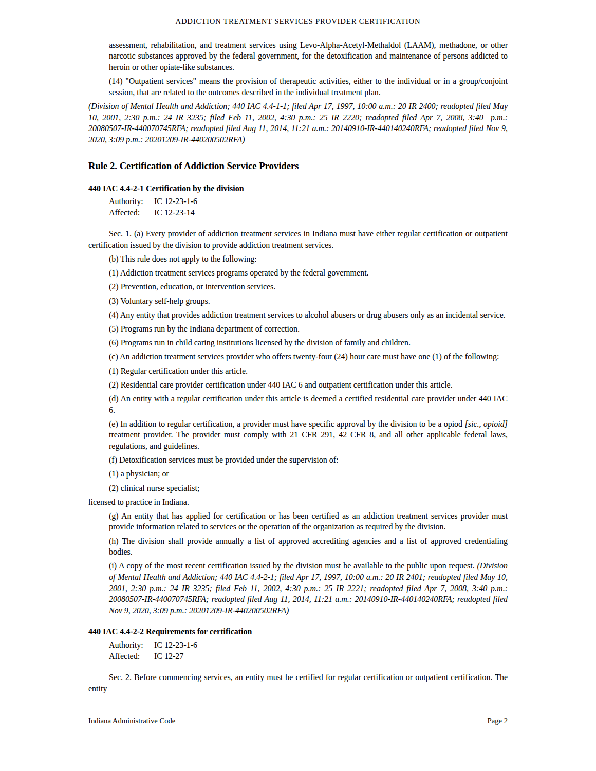ADDICTION TREATMENT SERVICES PROVIDER CERTIFICATION
assessment, rehabilitation, and treatment services using Levo-Alpha-Acetyl-Methaldol (LAAM), methadone, or other narcotic substances approved by the federal government, for the detoxification and maintenance of persons addicted to heroin or other opiate-like substances.
(14) "Outpatient services" means the provision of therapeutic activities, either to the individual or in a group/conjoint session, that are related to the outcomes described in the individual treatment plan.
(Division of Mental Health and Addiction; 440 IAC 4.4-1-1; filed Apr 17, 1997, 10:00 a.m.: 20 IR 2400; readopted filed May 10, 2001, 2:30 p.m.: 24 IR 3235; filed Feb 11, 2002, 4:30 p.m.: 25 IR 2220; readopted filed Apr 7, 2008, 3:40 p.m.: 20080507-IR-440070745RFA; readopted filed Aug 11, 2014, 11:21 a.m.: 20140910-IR-440140240RFA; readopted filed Nov 9, 2020, 3:09 p.m.: 20201209-IR-440200502RFA)
Rule 2. Certification of Addiction Service Providers
440 IAC 4.4-2-1 Certification by the division
Authority: IC 12-23-1-6
Affected: IC 12-23-14
Sec. 1. (a) Every provider of addiction treatment services in Indiana must have either regular certification or outpatient certification issued by the division to provide addiction treatment services.
(b) This rule does not apply to the following:
(1) Addiction treatment services programs operated by the federal government.
(2) Prevention, education, or intervention services.
(3) Voluntary self-help groups.
(4) Any entity that provides addiction treatment services to alcohol abusers or drug abusers only as an incidental service.
(5) Programs run by the Indiana department of correction.
(6) Programs run in child caring institutions licensed by the division of family and children.
(c) An addiction treatment services provider who offers twenty-four (24) hour care must have one (1) of the following:
(1) Regular certification under this article.
(2) Residential care provider certification under 440 IAC 6 and outpatient certification under this article.
(d) An entity with a regular certification under this article is deemed a certified residential care provider under 440 IAC 6.
(e) In addition to regular certification, a provider must have specific approval by the division to be a opiod [sic., opioid] treatment provider. The provider must comply with 21 CFR 291, 42 CFR 8, and all other applicable federal laws, regulations, and guidelines.
(f) Detoxification services must be provided under the supervision of:
(1) a physician; or
(2) clinical nurse specialist;
licensed to practice in Indiana.
(g) An entity that has applied for certification or has been certified as an addiction treatment services provider must provide information related to services or the operation of the organization as required by the division.
(h) The division shall provide annually a list of approved accrediting agencies and a list of approved credentialing bodies.
(i) A copy of the most recent certification issued by the division must be available to the public upon request. (Division of Mental Health and Addiction; 440 IAC 4.4-2-1; filed Apr 17, 1997, 10:00 a.m.: 20 IR 2401; readopted filed May 10, 2001, 2:30 p.m.: 24 IR 3235; filed Feb 11, 2002, 4:30 p.m.: 25 IR 2221; readopted filed Apr 7, 2008, 3:40 p.m.: 20080507-IR-440070745RFA; readopted filed Aug 11, 2014, 11:21 a.m.: 20140910-IR-440140240RFA; readopted filed Nov 9, 2020, 3:09 p.m.: 20201209-IR-440200502RFA)
440 IAC 4.4-2-2 Requirements for certification
Authority: IC 12-23-1-6
Affected: IC 12-27
Sec. 2. Before commencing services, an entity must be certified for regular certification or outpatient certification. The entity
Indiana Administrative Code Page 2